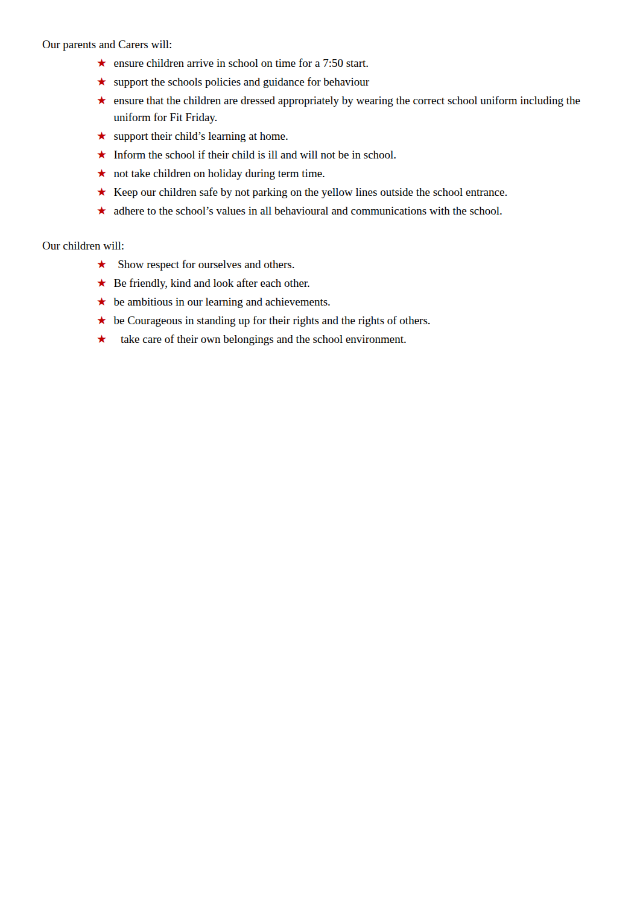Our parents and Carers will:
ensure children arrive in school on time for a 7:50 start.
support the schools policies and guidance for behaviour
ensure that the children are dressed appropriately by wearing the correct school uniform including the uniform for Fit Friday.
support their child’s learning at home.
Inform the school if their child is ill and will not be in school.
not take children on holiday during term time.
Keep our children safe by not parking on the yellow lines outside the school entrance.
adhere to the school’s values in all behavioural and communications with the school.
Our children will:
Show respect for ourselves and others.
Be friendly, kind and look after each other.
be ambitious in our learning and achievements.
be Courageous in standing up for their rights and the rights of others.
take care of their own belongings and the school environment.